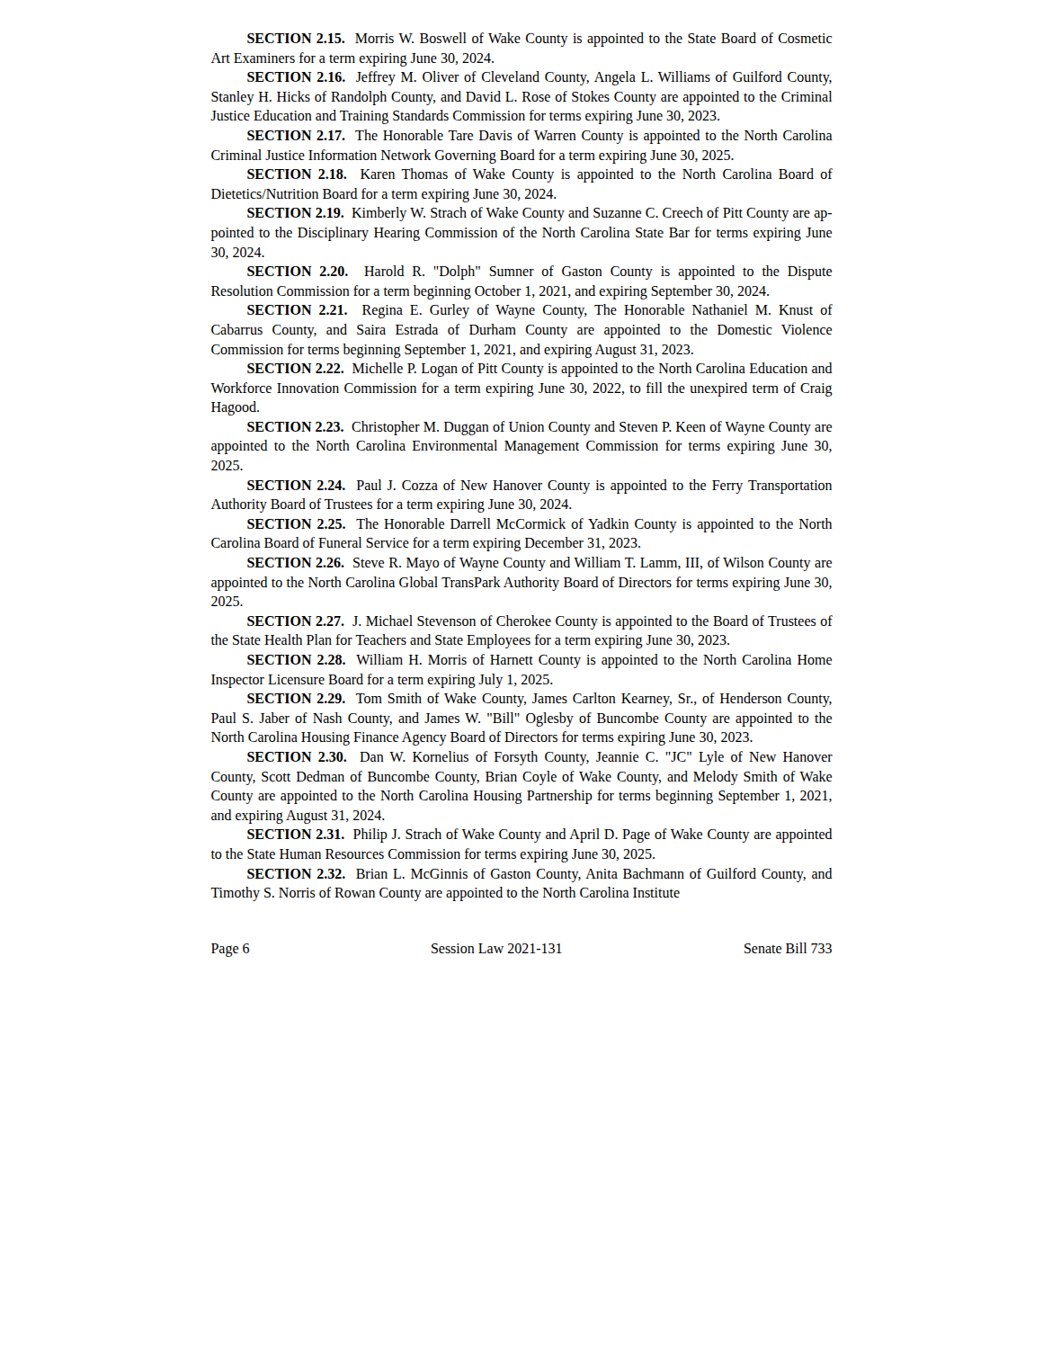SECTION 2.15. Morris W. Boswell of Wake County is appointed to the State Board of Cosmetic Art Examiners for a term expiring June 30, 2024.
SECTION 2.16. Jeffrey M. Oliver of Cleveland County, Angela L. Williams of Guilford County, Stanley H. Hicks of Randolph County, and David L. Rose of Stokes County are appointed to the Criminal Justice Education and Training Standards Commission for terms expiring June 30, 2023.
SECTION 2.17. The Honorable Tare Davis of Warren County is appointed to the North Carolina Criminal Justice Information Network Governing Board for a term expiring June 30, 2025.
SECTION 2.18. Karen Thomas of Wake County is appointed to the North Carolina Board of Dietetics/Nutrition Board for a term expiring June 30, 2024.
SECTION 2.19. Kimberly W. Strach of Wake County and Suzanne C. Creech of Pitt County are appointed to the Disciplinary Hearing Commission of the North Carolina State Bar for terms expiring June 30, 2024.
SECTION 2.20. Harold R. "Dolph" Sumner of Gaston County is appointed to the Dispute Resolution Commission for a term beginning October 1, 2021, and expiring September 30, 2024.
SECTION 2.21. Regina E. Gurley of Wayne County, The Honorable Nathaniel M. Knust of Cabarrus County, and Saira Estrada of Durham County are appointed to the Domestic Violence Commission for terms beginning September 1, 2021, and expiring August 31, 2023.
SECTION 2.22. Michelle P. Logan of Pitt County is appointed to the North Carolina Education and Workforce Innovation Commission for a term expiring June 30, 2022, to fill the unexpired term of Craig Hagood.
SECTION 2.23. Christopher M. Duggan of Union County and Steven P. Keen of Wayne County are appointed to the North Carolina Environmental Management Commission for terms expiring June 30, 2025.
SECTION 2.24. Paul J. Cozza of New Hanover County is appointed to the Ferry Transportation Authority Board of Trustees for a term expiring June 30, 2024.
SECTION 2.25. The Honorable Darrell McCormick of Yadkin County is appointed to the North Carolina Board of Funeral Service for a term expiring December 31, 2023.
SECTION 2.26. Steve R. Mayo of Wayne County and William T. Lamm, III, of Wilson County are appointed to the North Carolina Global TransPark Authority Board of Directors for terms expiring June 30, 2025.
SECTION 2.27. J. Michael Stevenson of Cherokee County is appointed to the Board of Trustees of the State Health Plan for Teachers and State Employees for a term expiring June 30, 2023.
SECTION 2.28. William H. Morris of Harnett County is appointed to the North Carolina Home Inspector Licensure Board for a term expiring July 1, 2025.
SECTION 2.29. Tom Smith of Wake County, James Carlton Kearney, Sr., of Henderson County, Paul S. Jaber of Nash County, and James W. "Bill" Oglesby of Buncombe County are appointed to the North Carolina Housing Finance Agency Board of Directors for terms expiring June 30, 2023.
SECTION 2.30. Dan W. Kornelius of Forsyth County, Jeannie C. "JC" Lyle of New Hanover County, Scott Dedman of Buncombe County, Brian Coyle of Wake County, and Melody Smith of Wake County are appointed to the North Carolina Housing Partnership for terms beginning September 1, 2021, and expiring August 31, 2024.
SECTION 2.31. Philip J. Strach of Wake County and April D. Page of Wake County are appointed to the State Human Resources Commission for terms expiring June 30, 2025.
SECTION 2.32. Brian L. McGinnis of Gaston County, Anita Bachmann of Guilford County, and Timothy S. Norris of Rowan County are appointed to the North Carolina Institute
Page 6 Session Law 2021-131 Senate Bill 733